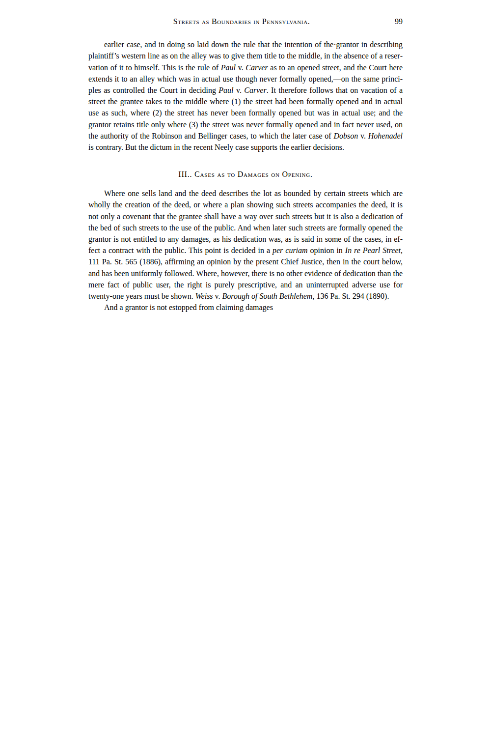Streets as Boundaries in Pennsylvania. 99
earlier case, and in doing so laid down the rule that the intention of the·grantor in describing plaintiff’s western line as on the alley was to give them title to the middle, in the absence of a reservation of it to himself. This is the rule of Paul v. Carver as to an opened street, and the Court here extends it to an alley which was in actual use though never formally opened,—on the same principles as controlled the Court in deciding Paul v. Carver. It therefore follows that on vacation of a street the grantee takes to the middle where (1) the street had been formally opened and in actual use as such, where (2) the street has never been formally opened but was in actual use; and the grantor retains title only where (3) the street was never formally opened and in fact never used, on the authority of the Robinson and Bellinger cases, to which the later case of Dobson v. Hohenadel is contrary. But the dictum in the recent Neely case supports the earlier decisions.
III.. Cases as to Damages on Opening.
Where one sells land and the deed describes the lot as bounded by certain streets which are wholly the creation of the deed, or where a plan showing such streets accompanies the deed, it is not only a covenant that the grantee shall have a way over such streets but it is also a dedication of the bed of such streets to the use of the public. And when later such streets are formally opened the grantor is not entitled to any damages, as his dedication was, as is said in some of the cases, in effect a contract with the public. This point is decided in a per curiam opinion in In re Pearl Street, 111 Pa. St. 565 (1886), affirming an opinion by the present Chief Justice, then in the court below, and has been uniformly followed. Where, however, there is no other evidence of dedication than the mere fact of public user, the right is purely prescriptive, and an uninterrupted adverse use for twenty-one years must be shown. Weiss v. Borough of South Bethlehem, 136 Pa. St. 294 (1890).
And a grantor is not estopped from claiming damages